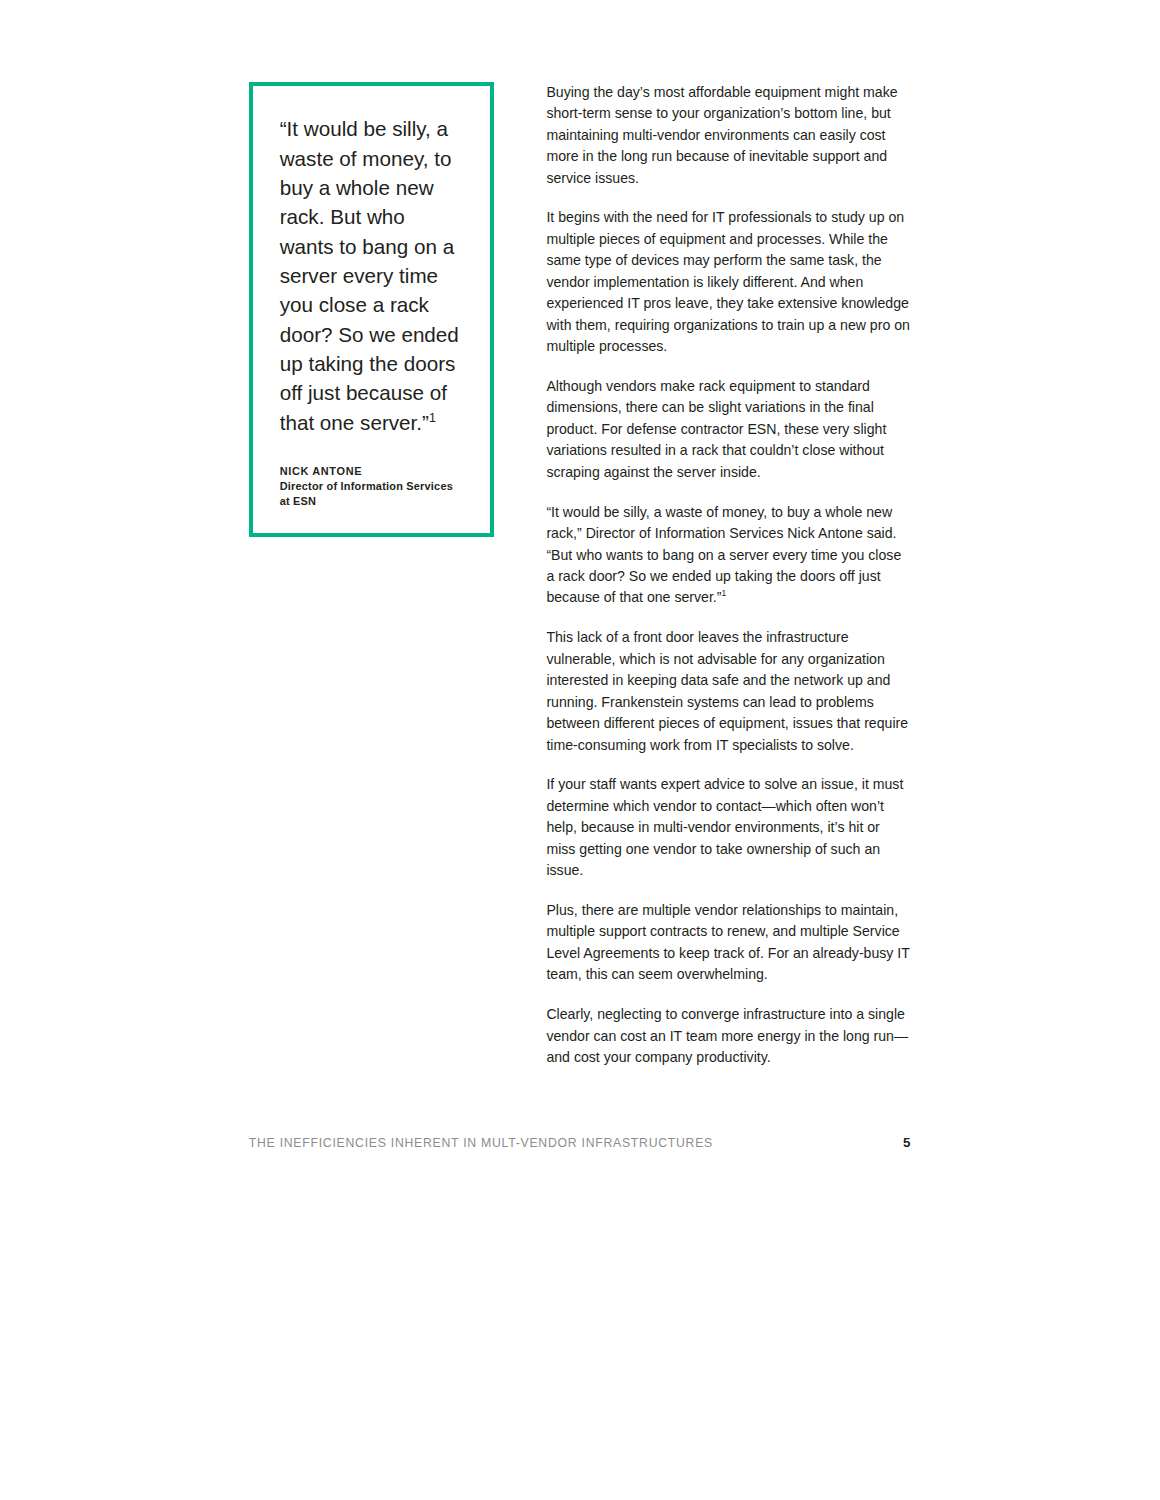“It would be silly, a waste of money, to buy a whole new rack. But who wants to bang on a server every time you close a rack door? So we ended up taking the doors off just because of that one server.”1
Nick Antone Director of Information Services at ESN
Buying the day’s most affordable equipment might make short-term sense to your organization’s bottom line, but maintaining multi-vendor environments can easily cost more in the long run because of inevitable support and service issues.
It begins with the need for IT professionals to study up on multiple pieces of equipment and processes. While the same type of devices may perform the same task, the vendor implementation is likely different. And when experienced IT pros leave, they take extensive knowledge with them, requiring organizations to train up a new pro on multiple processes.
Although vendors make rack equipment to standard dimensions, there can be slight variations in the final product. For defense contractor ESN, these very slight variations resulted in a rack that couldn’t close without scraping against the server inside.
“It would be silly, a waste of money, to buy a whole new rack,” Director of Information Services Nick Antone said. “But who wants to bang on a server every time you close a rack door? So we ended up taking the doors off just because of that one server.”1
This lack of a front door leaves the infrastructure vulnerable, which is not advisable for any organization interested in keeping data safe and the network up and running. Frankenstein systems can lead to problems between different pieces of equipment, issues that require time-consuming work from IT specialists to solve.
If your staff wants expert advice to solve an issue, it must determine which vendor to contact—which often won’t help, because in multi-vendor environments, it’s hit or miss getting one vendor to take ownership of such an issue.
Plus, there are multiple vendor relationships to maintain, multiple support contracts to renew, and multiple Service Level Agreements to keep track of. For an already-busy IT team, this can seem overwhelming.
Clearly, neglecting to converge infrastructure into a single vendor can cost an IT team more energy in the long run—and cost your company productivity.
The Inefficiencies Inherent in Mult-Vendor Infrastructures 5